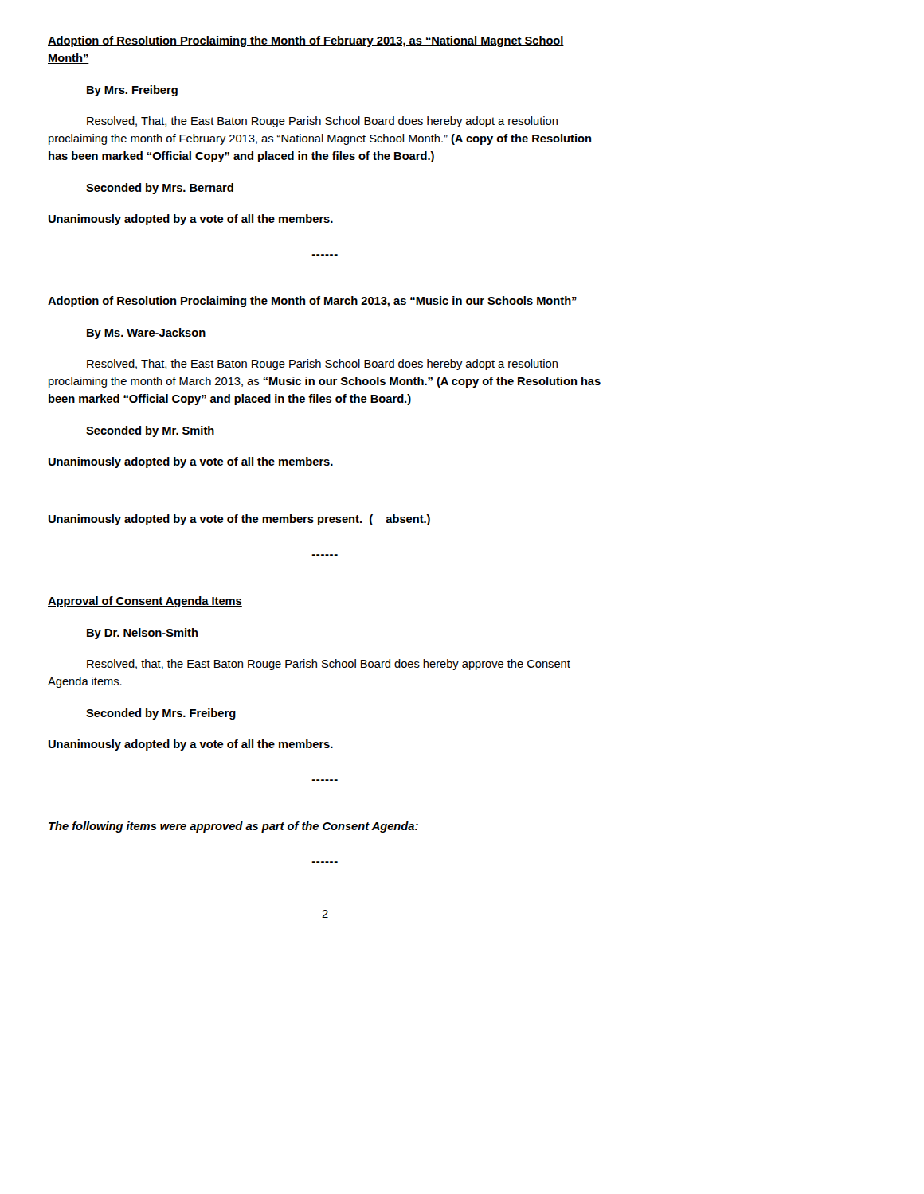Adoption of Resolution Proclaiming the Month of February 2013, as “National Magnet School Month”
By Mrs. Freiberg
Resolved, That, the East Baton Rouge Parish School Board does hereby adopt a resolution proclaiming the month of February 2013, as “National Magnet School Month.” (A copy of the Resolution has been marked “Official Copy” and placed in the files of the Board.)
Seconded by Mrs. Bernard
Unanimously adopted by a vote of all the members.
------
Adoption of Resolution Proclaiming the Month of March 2013, as “Music in our Schools Month”
By Ms. Ware-Jackson
Resolved, That, the East Baton Rouge Parish School Board does hereby adopt a resolution proclaiming the month of March 2013, as “Music in our Schools Month.” (A copy of the Resolution has been marked “Official Copy” and placed in the files of the Board.)
Seconded by Mr. Smith
Unanimously adopted by a vote of all the members.
Unanimously adopted by a vote of the members present. ( absent.)
------
Approval of Consent Agenda Items
By Dr. Nelson-Smith
Resolved, that, the East Baton Rouge Parish School Board does hereby approve the Consent Agenda items.
Seconded by Mrs. Freiberg
Unanimously adopted by a vote of all the members.
------
The following items were approved as part of the Consent Agenda:
------
2